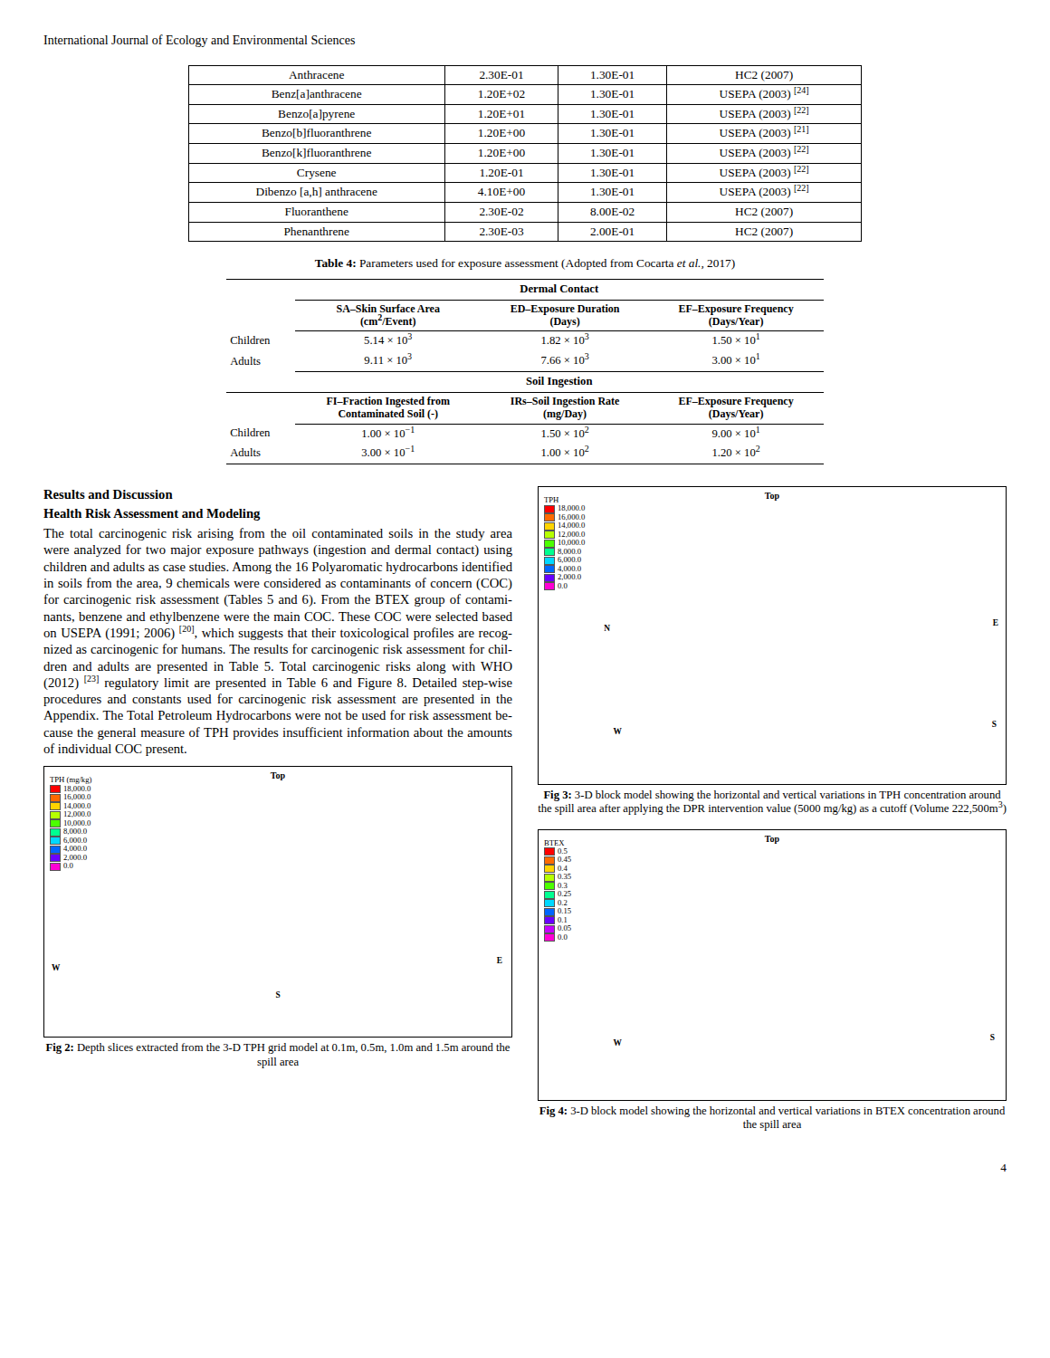International Journal of Ecology and Environmental Sciences
| Anthracene | 2.30E-01 | 1.30E-01 | HC2 (2007) |
| Benz[a]anthracene | 1.20E+02 | 1.30E-01 | USEPA (2003) [24] |
| Benzo[a]pyrene | 1.20E+01 | 1.30E-01 | USEPA (2003) [22] |
| Benzo[b]fluoranthrene | 1.20E+00 | 1.30E-01 | USEPA (2003) [21] |
| Benzo[k]fluoranthrene | 1.20E+00 | 1.30E-01 | USEPA (2003) [22] |
| Crysene | 1.20E-01 | 1.30E-01 | USEPA (2003) [22] |
| Dibenzo [a,h] anthracene | 4.10E+00 | 1.30E-01 | USEPA (2003) [22] |
| Fluoranthene | 2.30E-02 | 8.00E-02 | HC2 (2007) |
| Phenanthrene | 2.30E-03 | 2.00E-01 | HC2 (2007) |
Table 4: Parameters used for exposure assessment (Adopted from Cocarta et al., 2017)
| | Dermal Contact |
| | SA–Skin Surface Area (cm 2 /Event) | ED–Exposure Duration (Days) | EF–Exposure Frequency (Days/Year) |
| Children | 5.14 × 10 3 | 1.82 × 10 3 | 1.50 × 10 1 |
| Adults | 9.11 × 10 3 | 7.66 × 10 3 | 3.00 × 10 1 |
| | Soil Ingestion |
| | FI–Fraction Ingested from Contaminated Soil (-) | IRs–Soil Ingestion Rate (mg/Day) | EF–Exposure Frequency (Days/Year) |
| Children | 1.00 × 10 −1 | 1.50 × 10 2 | 9.00 × 10 1 |
| Adults | 3.00 × 10 −1 | 1.00 × 10 2 | 1.20 × 10 2 |
Results and Discussion
Health Risk Assessment and Modeling
The total carcinogenic risk arising from the oil contaminated soils in the study area were analyzed for two major exposure pathways (ingestion and dermal contact) using children and adults as case studies. Among the 16 Polyaromatic hydrocarbons identified in soils from the area, 9 chemicals were considered as contaminants of concern (COC) for carcinogenic risk assessment (Tables 5 and 6). From the BTEX group of contaminants, benzene and ethylbenzene were the main COC. These COC were selected based on USEPA (1991; 2006) [20], which suggests that their toxicological profiles are recognized as carcinogenic for humans. The results for carcinogenic risk assessment for children and adults are presented in Table 5. Total carcinogenic risks along with WHO (2012) [23] regulatory limit are presented in Table 6 and Figure 8. Detailed step-wise procedures and constants used for carcinogenic risk assessment are presented in the Appendix. The Total Petroleum Hydrocarbons were not be used for risk assessment because the general measure of TPH provides insufficient information about the amounts of individual COC present.
Top
TPH (mg/kg)
18,000.0
16,000.0
14,000.0
12,000.0
10,000.0
8,000.0
6,000.0
4,000.0
2,000.0
0.0
W
E
S
Fig 2: Depth slices extracted from the 3-D TPH grid model at 0.1m, 0.5m, 1.0m and 1.5m around the spill area
Top
TPH
18,000.0
16,000.0
14,000.0
12,000.0
10,000.0
8,000.0
6,000.0
4,000.0
2,000.0
0.0
N
E
W
S
Fig 3: 3-D block model showing the horizontal and vertical variations in TPH concentration around the spill area after applying the DPR intervention value (5000 mg/kg) as a cutoff (Volume 222,500m3)
Top
BTEX
0.5
0.45
0.4
0.35
0.3
0.25
0.2
0.15
0.1
0.05
0.0
W
S
Fig 4: 3-D block model showing the horizontal and vertical variations in BTEX concentration around the spill area
4